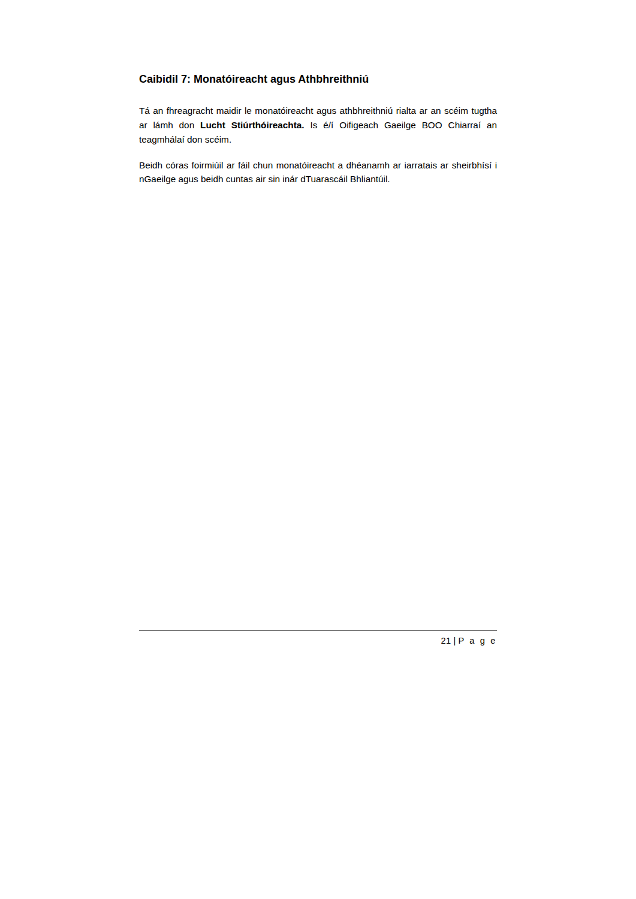Caibidil 7: Monatóireacht agus Athbhreithniú
Tá an fhreagracht maidir le monatóireacht agus athbhreithniú rialta ar an scéim tugtha ar lámh don Lucht Stiúrthóireachta. Is é/í Oifigeach Gaeilge BOO Chiarraí an teagmhálaí don scéim.
Beidh córas foirmiúil ar fáil chun monatóireacht a dhéanamh ar iarratais ar sheirbhísí i nGaeilge agus beidh cuntas air sin inár dTuarascáil Bhliantúil.
21 | P a g e